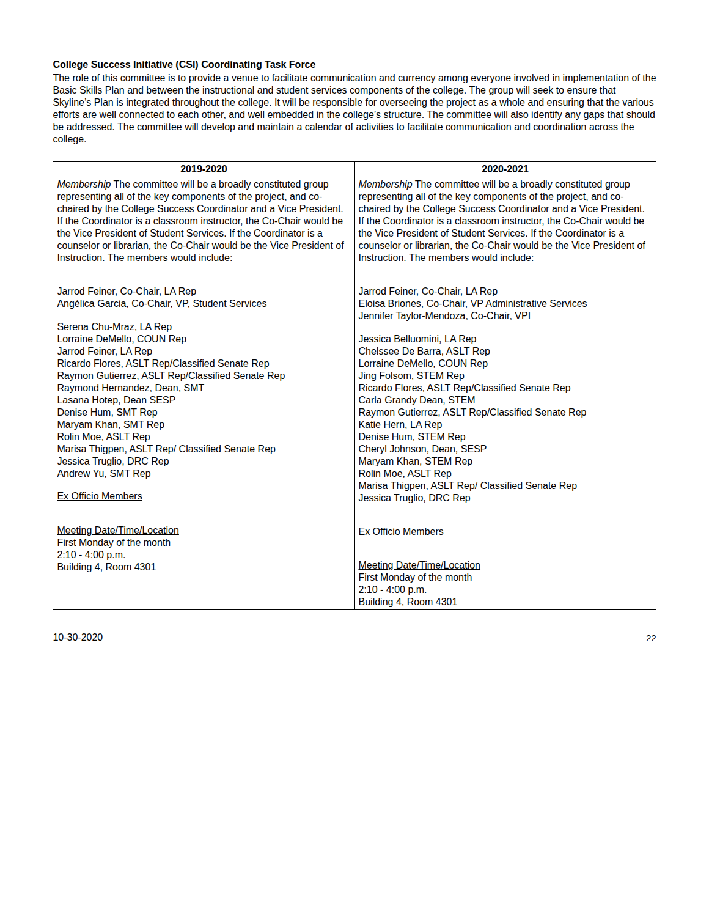College Success Initiative (CSI) Coordinating Task Force
The role of this committee is to provide a venue to facilitate communication and currency among everyone involved in implementation of the Basic Skills Plan and between the instructional and student services components of the college. The group will seek to ensure that Skyline’s Plan is integrated throughout the college. It will be responsible for overseeing the project as a whole and ensuring that the various efforts are well connected to each other, and well embedded in the college’s structure. The committee will also identify any gaps that should be addressed. The committee will develop and maintain a calendar of activities to facilitate communication and coordination across the college.
| 2019-2020 | 2020-2021 |
| --- | --- |
| Membership The committee will be a broadly constituted group representing all of the key components of the project, and co-chaired by the College Success Coordinator and a Vice President. If the Coordinator is a classroom instructor, the Co-Chair would be the Vice President of Student Services. If the Coordinator is a counselor or librarian, the Co-Chair would be the Vice President of Instruction. The members would include: Jarrod Feiner, Co-Chair, LA Rep Angèlica Garcia, Co-Chair, VP, Student Services Serena Chu-Mraz, LA Rep Lorraine DeMello, COUN Rep Jarrod Feiner, LA Rep Ricardo Flores, ASLT Rep/Classified Senate Rep Raymon Gutierrez, ASLT Rep/Classified Senate Rep Raymond Hernandez, Dean, SMT Lasana Hotep, Dean SESP Denise Hum, SMT Rep Maryam Khan, SMT Rep Rolin Moe, ASLT Rep Marisa Thigpen, ASLT Rep/ Classified Senate Rep Jessica Truglio, DRC Rep Andrew Yu, SMT Rep Ex Officio Members Meeting Date/Time/Location First Monday of the month 2:10 - 4:00 p.m. Building 4, Room 4301 | Membership The committee will be a broadly constituted group representing all of the key components of the project, and co-chaired by the College Success Coordinator and a Vice President. If the Coordinator is a classroom instructor, the Co-Chair would be the Vice President of Student Services. If the Coordinator is a counselor or librarian, the Co-Chair would be the Vice President of Instruction. The members would include: Jarrod Feiner, Co-Chair, LA Rep Eloisa Briones, Co-Chair, VP Administrative Services Jennifer Taylor-Mendoza, Co-Chair, VPI Jessica Belluomini, LA Rep Chelssee De Barra, ASLT Rep Lorraine DeMello, COUN Rep Jing Folsom, STEM Rep Ricardo Flores, ASLT Rep/Classified Senate Rep Carla Grandy Dean, STEM Raymon Gutierrez, ASLT Rep/Classified Senate Rep Katie Hern, LA Rep Denise Hum, STEM Rep Cheryl Johnson, Dean, SESP Maryam Khan, STEM Rep Rolin Moe, ASLT Rep Marisa Thigpen, ASLT Rep/ Classified Senate Rep Jessica Truglio, DRC Rep Ex Officio Members Meeting Date/Time/Location First Monday of the month 2:10 - 4:00 p.m. Building 4, Room 4301 |
10-30-2020 22